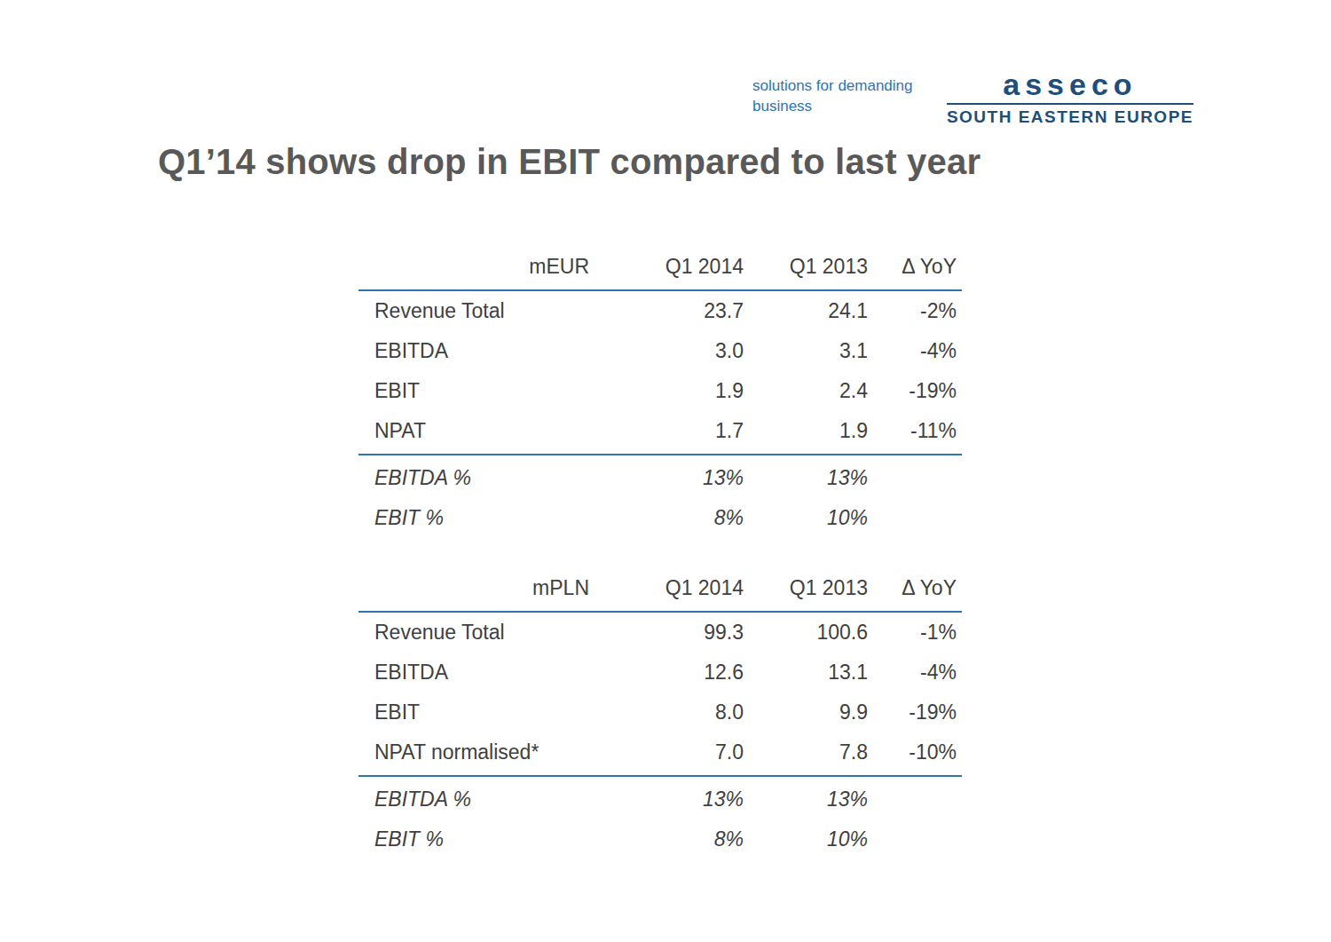solutions for demanding
business
asseco
SOUTH EASTERN EUROPE
Q1’14 shows drop in EBIT compared to last year
| mEUR | Q1 2014 | Q1 2013 | Δ YoY |
| --- | --- | --- | --- |
| Revenue Total | 23.7 | 24.1 | -2% |
| EBITDA | 3.0 | 3.1 | -4% |
| EBIT | 1.9 | 2.4 | -19% |
| NPAT | 1.7 | 1.9 | -11% |
| EBITDA % | 13% | 13% | |
| EBIT % | 8% | 10% | |
| mPLN | Q1 2014 | Q1 2013 | Δ YoY |
| --- | --- | --- | --- |
| Revenue Total | 99.3 | 100.6 | -1% |
| EBITDA | 12.6 | 13.1 | -4% |
| EBIT | 8.0 | 9.9 | -19% |
| NPAT normalised* | 7.0 | 7.8 | -10% |
| EBITDA % | 13% | 13% | |
| EBIT % | 8% | 10% | |